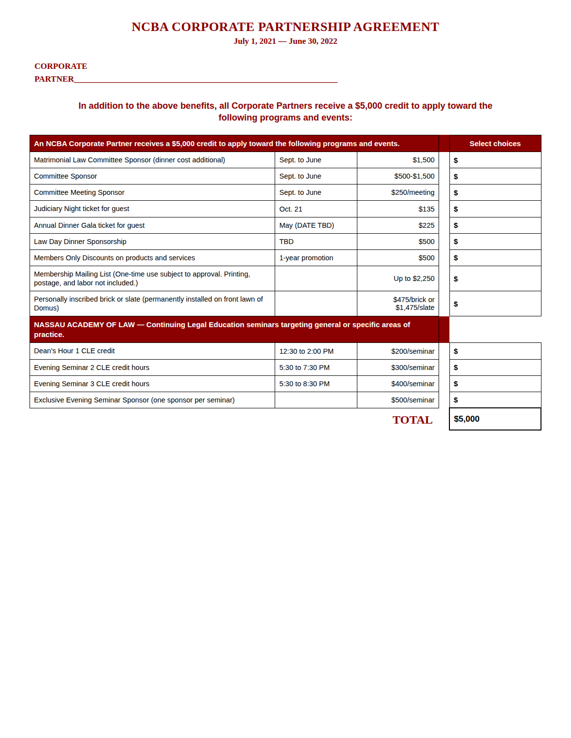NCBA CORPORATE PARTNERSHIP AGREEMENT
July 1, 2021 — June 30, 2022
CORPORATE
PARTNER_______________________________________________________________
In addition to the above benefits, all Corporate Partners receive a $5,000 credit to apply toward the following programs and events:
| An NCBA Corporate Partner receives a $5,000 credit to apply toward the following programs and events. | | Select choices |
| Matrimonial Law Committee Sponsor (dinner cost additional) | Sept. to June | $1,500 | | $ |
| Committee Sponsor | Sept. to June | $500-$1,500 | | $ |
| Committee Meeting Sponsor | Sept. to June | $250/meeting | | $ |
| Judiciary Night ticket for guest | Oct. 21 | $135 | | $ |
| Annual Dinner Gala ticket for guest | May (DATE TBD) | $225 | | $ |
| Law Day Dinner Sponsorship | TBD | $500 | | $ |
| Members Only Discounts on products and services | 1-year promotion | $500 | | $ |
| Membership Mailing List (One-time use subject to approval. Printing, postage, and labor not included.) | | Up to $2,250 | | $ |
| Personally inscribed brick or slate (permanently installed on front lawn of Domus) | | $475/brick or $1,475/slate | | $ |
| NASSAU ACADEMY OF LAW — Continuing Legal Education seminars targeting general or specific areas of practice. | | |
| Dean's Hour 1 CLE credit | 12:30 to 2:00 PM | $200/seminar | | $ |
| Evening Seminar 2 CLE credit hours | 5:30 to 7:30 PM | $300/seminar | | $ |
| Evening Seminar 3 CLE credit hours | 5:30 to 8:30 PM | $400/seminar | | $ |
| Exclusive Evening Seminar Sponsor (one sponsor per seminar) | | $500/seminar | | $ |
| TOTAL | | $5,000 |